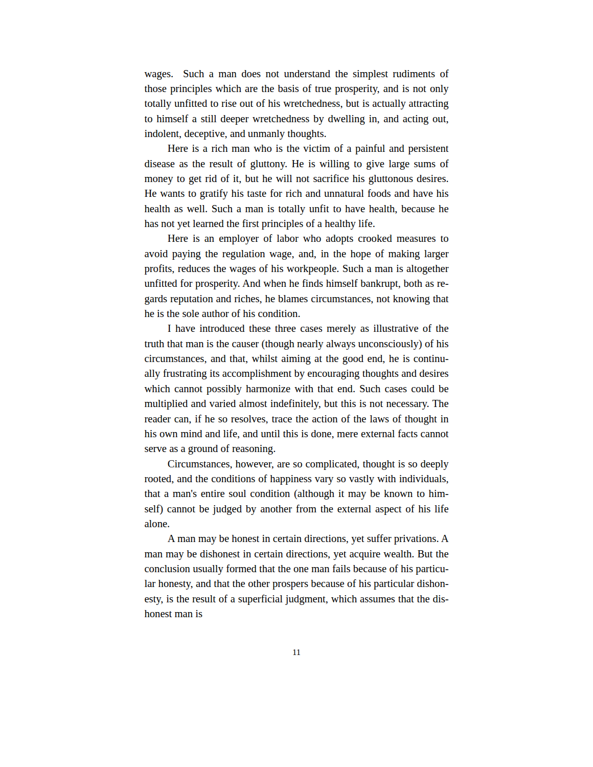wages. Such a man does not understand the simplest rudiments of those principles which are the basis of true prosperity, and is not only totally unfitted to rise out of his wretchedness, but is actually attracting to himself a still deeper wretchedness by dwelling in, and acting out, indolent, deceptive, and unmanly thoughts.
Here is a rich man who is the victim of a painful and persistent disease as the result of gluttony. He is willing to give large sums of money to get rid of it, but he will not sacrifice his gluttonous desires. He wants to gratify his taste for rich and unnatural foods and have his health as well. Such a man is totally unfit to have health, because he has not yet learned the first principles of a healthy life.
Here is an employer of labor who adopts crooked measures to avoid paying the regulation wage, and, in the hope of making larger profits, reduces the wages of his workpeople. Such a man is altogether unfitted for prosperity. And when he finds himself bankrupt, both as regards reputation and riches, he blames circumstances, not knowing that he is the sole author of his condition.
I have introduced these three cases merely as illustrative of the truth that man is the causer (though nearly always unconsciously) of his circumstances, and that, whilst aiming at the good end, he is continually frustrating its accomplishment by encouraging thoughts and desires which cannot possibly harmonize with that end. Such cases could be multiplied and varied almost indefinitely, but this is not necessary. The reader can, if he so resolves, trace the action of the laws of thought in his own mind and life, and until this is done, mere external facts cannot serve as a ground of reasoning.
Circumstances, however, are so complicated, thought is so deeply rooted, and the conditions of happiness vary so vastly with individuals, that a man's entire soul condition (although it may be known to himself) cannot be judged by another from the external aspect of his life alone.
A man may be honest in certain directions, yet suffer privations. A man may be dishonest in certain directions, yet acquire wealth. But the conclusion usually formed that the one man fails because of his particular honesty, and that the other prospers because of his particular dishonesty, is the result of a superficial judgment, which assumes that the dishonest man is
11